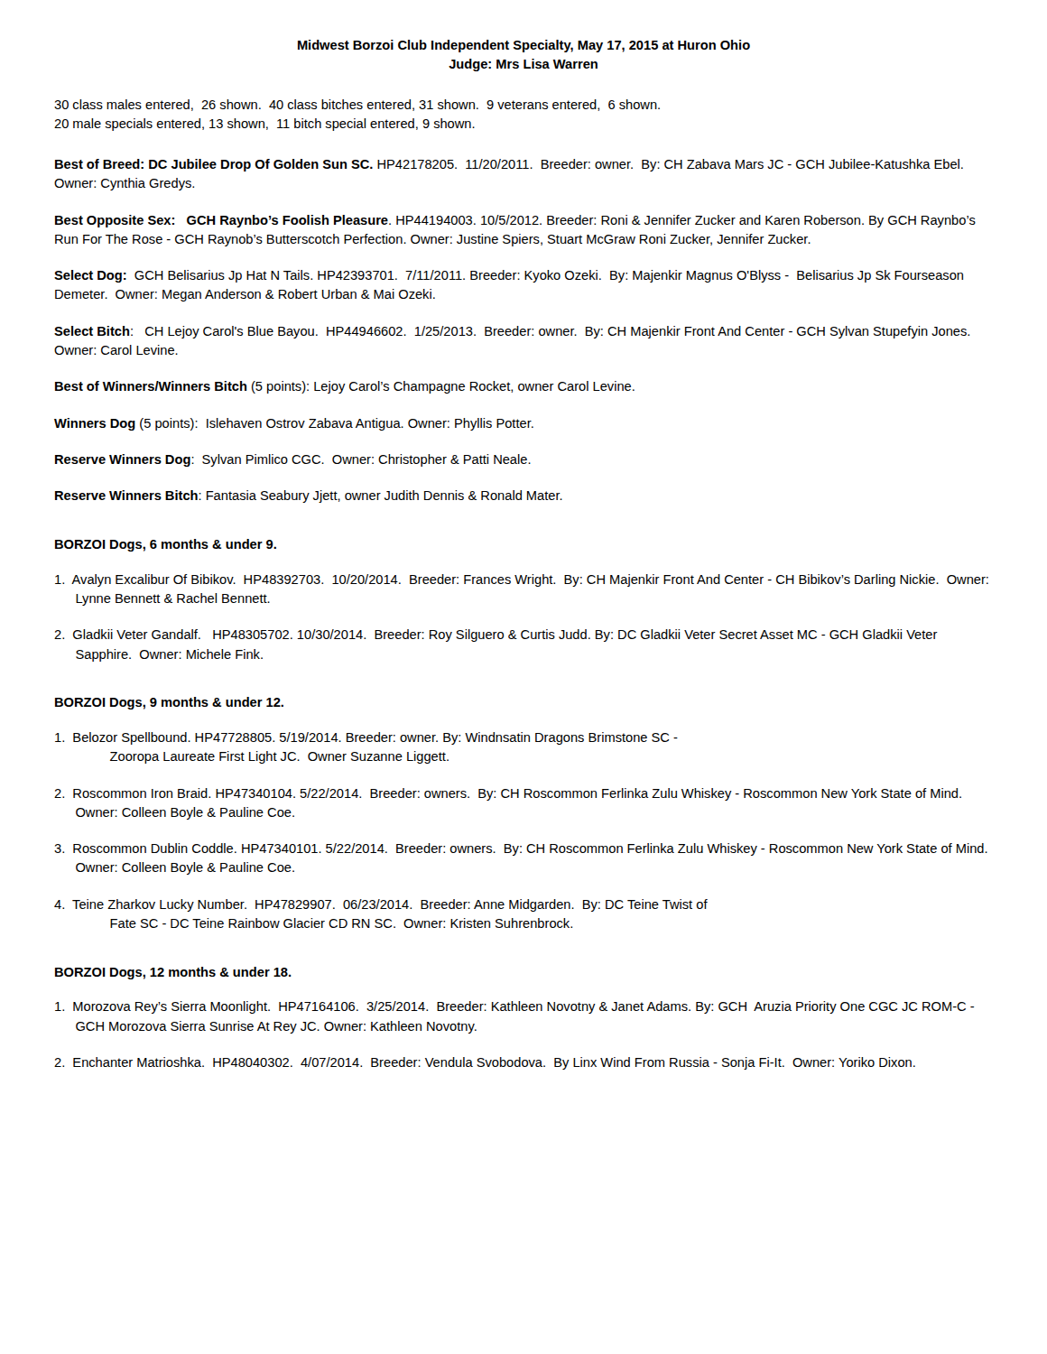Midwest Borzoi Club Independent Specialty, May 17, 2015 at Huron Ohio
Judge: Mrs Lisa Warren
30 class males entered, 26 shown. 40 class bitches entered, 31 shown. 9 veterans entered, 6 shown.
20 male specials entered, 13 shown, 11 bitch special entered, 9 shown.
Best of Breed: DC Jubilee Drop Of Golden Sun SC. HP42178205. 11/20/2011. Breeder: owner. By: CH Zabava Mars JC - GCH Jubilee-Katushka Ebel. Owner: Cynthia Gredys.
Best Opposite Sex: GCH Raynbo’s Foolish Pleasure. HP44194003. 10/5/2012. Breeder: Roni & Jennifer Zucker and Karen Roberson. By GCH Raynbo’s Run For The Rose - GCH Raynob’s Butterscotch Perfection. Owner: Justine Spiers, Stuart McGraw Roni Zucker, Jennifer Zucker.
Select Dog: GCH Belisarius Jp Hat N Tails. HP42393701. 7/11/2011. Breeder: Kyoko Ozeki. By: Majenkir Magnus O'Blyss - Belisarius Jp Sk Fourseason Demeter. Owner: Megan Anderson & Robert Urban & Mai Ozeki.
Select Bitch: CH Lejoy Carol's Blue Bayou. HP44946602. 1/25/2013. Breeder: owner. By: CH Majenkir Front And Center - GCH Sylvan Stupefyin Jones. Owner: Carol Levine.
Best of Winners/Winners Bitch (5 points): Lejoy Carol’s Champagne Rocket, owner Carol Levine.
Winners Dog (5 points): Islehaven Ostrov Zabava Antigua. Owner: Phyllis Potter.
Reserve Winners Dog: Sylvan Pimlico CGC. Owner: Christopher & Patti Neale.
Reserve Winners Bitch: Fantasia Seabury Jjett, owner Judith Dennis & Ronald Mater.
BORZOI Dogs, 6 months & under 9.
1. Avalyn Excalibur Of Bibikov. HP48392703. 10/20/2014. Breeder: Frances Wright. By: CH Majenkir Front And Center - CH Bibikov’s Darling Nickie. Owner: Lynne Bennett & Rachel Bennett.
2. Gladkii Veter Gandalf. HP48305702. 10/30/2014. Breeder: Roy Silguero & Curtis Judd. By: DC Gladkii Veter Secret Asset MC - GCH Gladkii Veter Sapphire. Owner: Michele Fink.
BORZOI Dogs, 9 months & under 12.
1. Belozor Spellbound. HP47728805. 5/19/2014. Breeder: owner. By: Windnsatin Dragons Brimstone SC -
Zooropa Laureate First Light JC. Owner Suzanne Liggett.
2. Roscommon Iron Braid. HP47340104. 5/22/2014. Breeder: owners. By: CH Roscommon Ferlinka Zulu Whiskey - Roscommon New York State of Mind. Owner: Colleen Boyle & Pauline Coe.
3. Roscommon Dublin Coddle. HP47340101. 5/22/2014. Breeder: owners. By: CH Roscommon Ferlinka Zulu Whiskey - Roscommon New York State of Mind. Owner: Colleen Boyle & Pauline Coe.
4. Teine Zharkov Lucky Number. HP47829907. 06/23/2014. Breeder: Anne Midgarden. By: DC Teine Twist of
Fate SC - DC Teine Rainbow Glacier CD RN SC. Owner: Kristen Suhrenbrock.
BORZOI Dogs, 12 months & under 18.
1. Morozova Rey’s Sierra Moonlight. HP47164106. 3/25/2014. Breeder: Kathleen Novotny & Janet Adams. By: GCH Aruzia Priority One CGC JC ROM-C - GCH Morozova Sierra Sunrise At Rey JC. Owner: Kathleen Novotny.
2. Enchanter Matrioshka. HP48040302. 4/07/2014. Breeder: Vendula Svobodova. By Linx Wind From Russia - Sonja Fi-It. Owner: Yoriko Dixon.